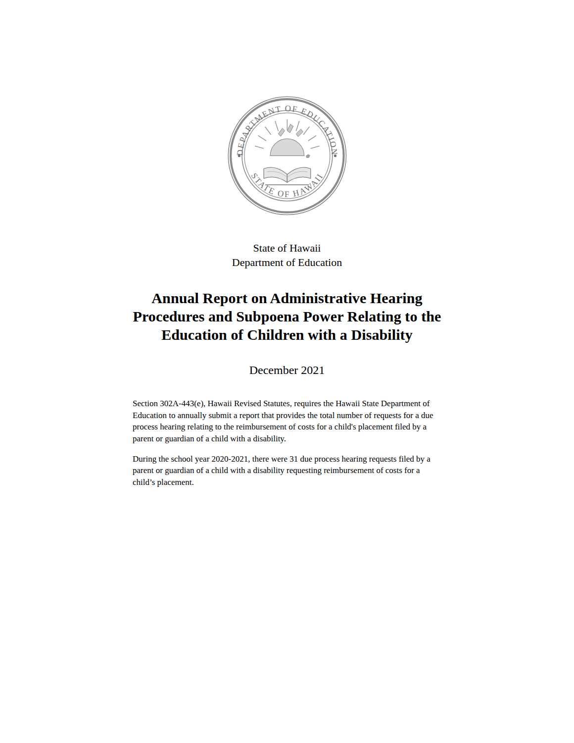DEPARTMENT OF EDUCATION STATE OF HAWAII
State of Hawaii
Department of Education
Annual Report on Administrative Hearing Procedures and Subpoena Power Relating to the Education of Children with a Disability
December 2021
Section 302A-443(e), Hawaii Revised Statutes, requires the Hawaii State Department of Education to annually submit a report that provides the total number of requests for a due process hearing relating to the reimbursement of costs for a child's placement filed by a parent or guardian of a child with a disability.
During the school year 2020-2021, there were 31 due process hearing requests filed by a parent or guardian of a child with a disability requesting reimbursement of costs for a child’s placement.